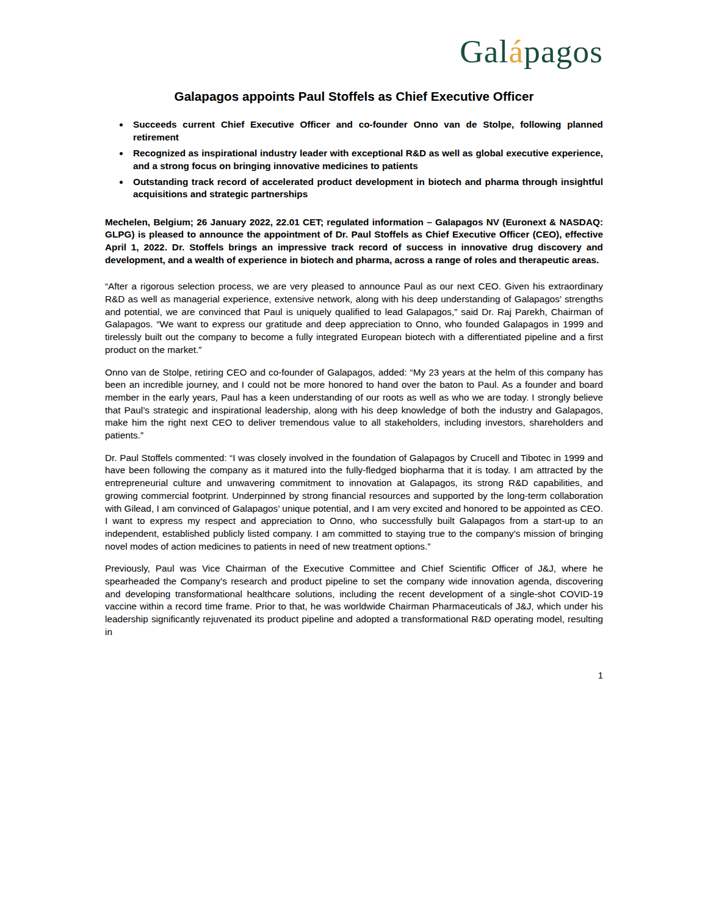Gal ápago s
Galapagos appoints Paul Stoffels as Chief Executive Officer
Succeeds current Chief Executive Officer and co-founder Onno van de Stolpe, following planned retirement
Recognized as inspirational industry leader with exceptional R&D as well as global executive experience, and a strong focus on bringing innovative medicines to patients
Outstanding track record of accelerated product development in biotech and pharma through insightful acquisitions and strategic partnerships
Mechelen, Belgium; 26 January 2022, 22.01 CET; regulated information – Galapagos NV (Euronext & NASDAQ: GLPG) is pleased to announce the appointment of Dr. Paul Stoffels as Chief Executive Officer (CEO), effective April 1, 2022. Dr. Stoffels brings an impressive track record of success in innovative drug discovery and development, and a wealth of experience in biotech and pharma, across a range of roles and therapeutic areas.
“After a rigorous selection process, we are very pleased to announce Paul as our next CEO. Given his extraordinary R&D as well as managerial experience, extensive network, along with his deep understanding of Galapagos’ strengths and potential, we are convinced that Paul is uniquely qualified to lead Galapagos,” said Dr. Raj Parekh, Chairman of Galapagos. “We want to express our gratitude and deep appreciation to Onno, who founded Galapagos in 1999 and tirelessly built out the company to become a fully integrated European biotech with a differentiated pipeline and a first product on the market.”
Onno van de Stolpe, retiring CEO and co-founder of Galapagos, added: “My 23 years at the helm of this company has been an incredible journey, and I could not be more honored to hand over the baton to Paul. As a founder and board member in the early years, Paul has a keen understanding of our roots as well as who we are today. I strongly believe that Paul’s strategic and inspirational leadership, along with his deep knowledge of both the industry and Galapagos, make him the right next CEO to deliver tremendous value to all stakeholders, including investors, shareholders and patients.”
Dr. Paul Stoffels commented: “I was closely involved in the foundation of Galapagos by Crucell and Tibotec in 1999 and have been following the company as it matured into the fully-fledged biopharma that it is today. I am attracted by the entrepreneurial culture and unwavering commitment to innovation at Galapagos, its strong R&D capabilities, and growing commercial footprint. Underpinned by strong financial resources and supported by the long-term collaboration with Gilead, I am convinced of Galapagos’ unique potential, and I am very excited and honored to be appointed as CEO. I want to express my respect and appreciation to Onno, who successfully built Galapagos from a start-up to an independent, established publicly listed company. I am committed to staying true to the company’s mission of bringing novel modes of action medicines to patients in need of new treatment options.”
Previously, Paul was Vice Chairman of the Executive Committee and Chief Scientific Officer of J&J, where he spearheaded the Company’s research and product pipeline to set the company wide innovation agenda, discovering and developing transformational healthcare solutions, including the recent development of a single-shot COVID-19 vaccine within a record time frame. Prior to that, he was worldwide Chairman Pharmaceuticals of J&J, which under his leadership significantly rejuvenated its product pipeline and adopted a transformational R&D operating model, resulting in
1